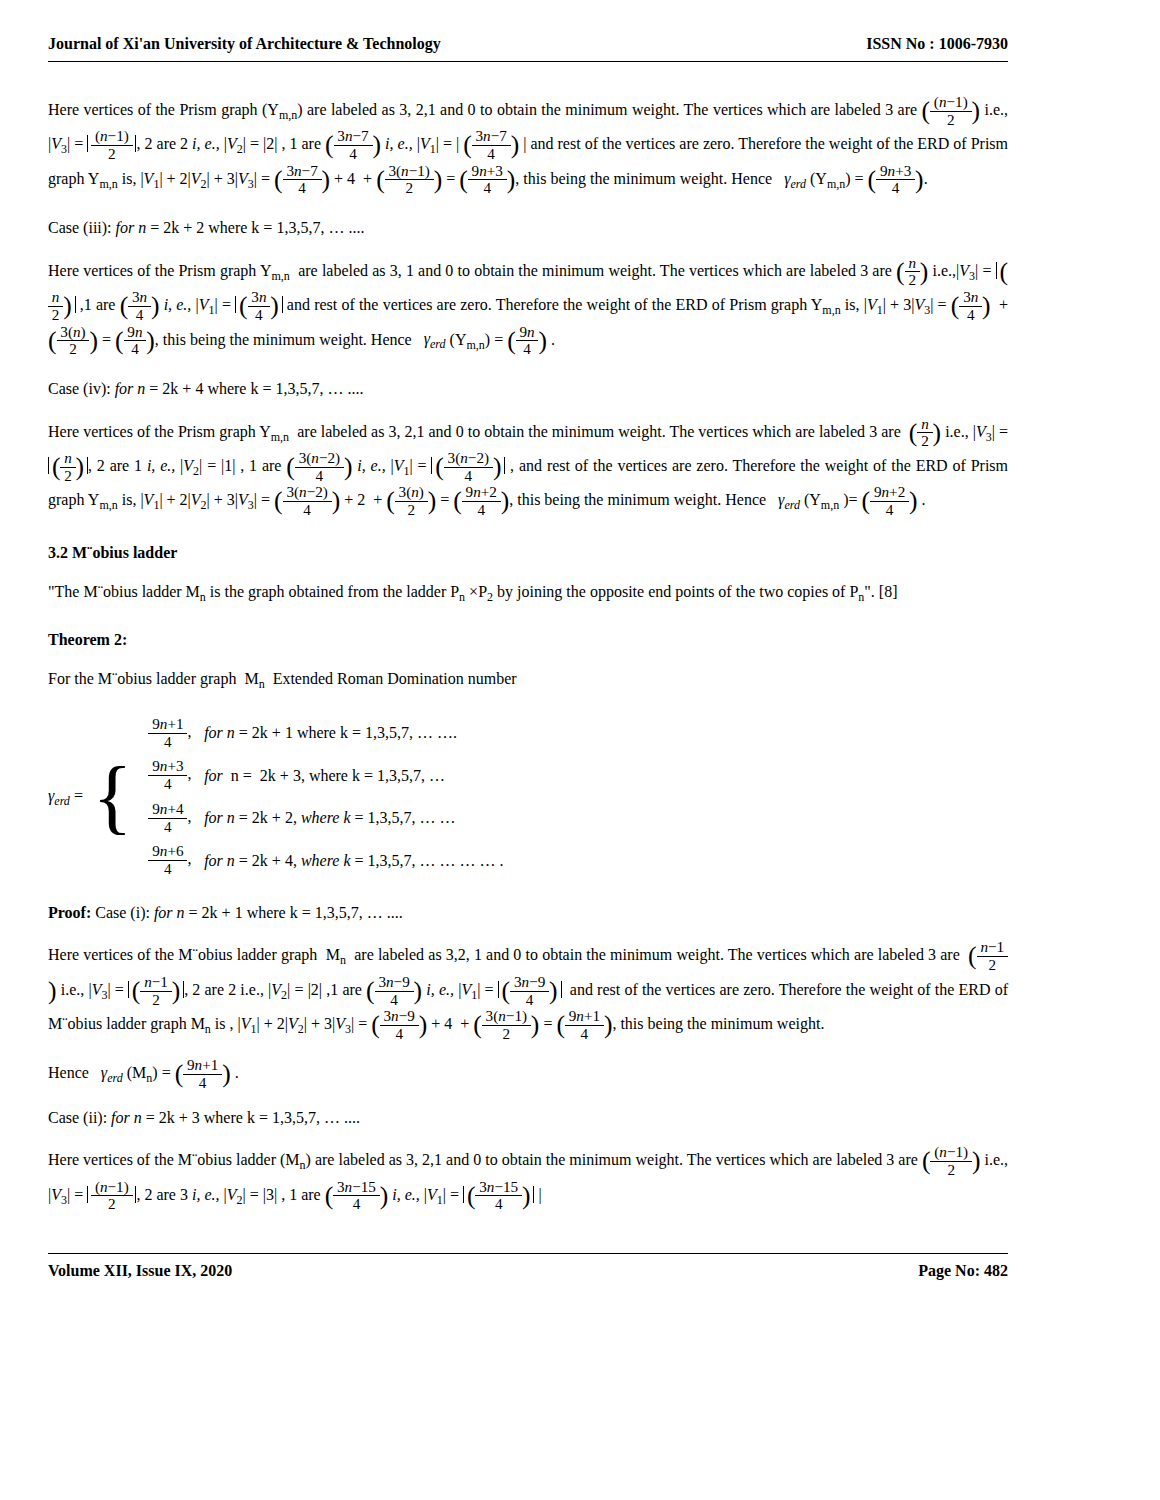Journal of Xi'an University of Architecture & Technology
ISSN No : 1006-7930
Here vertices of the Prism graph (Ym,n) are labeled as 3, 2,1 and 0 to obtain the minimum weight. The vertices which are labeled 3 are ((n−1) 2) i.e., |V3| = (n−1) 2, 2 are 2 i, e., |V2| = |2| , 1 are (3n−74) i, e., |V1| = | (3n−74) | and rest of the vertices are zero. Therefore the weight of the ERD of Prism graph Ym,n is, |V1| + 2|V2| + 3|V3| = (3n−74) + 4 + (3(n−1) 2) = (9n+34), this being the minimum weight. Hence γerd (Ym,n) = (9n+34).
Case (iii): for n = 2k + 2 where k = 1,3,5,7, … ....
Here vertices of the Prism graph Ym,n are labeled as 3, 1 and 0 to obtain the minimum weight. The vertices which are labeled 3 are (n 2) i.e.,|V3| = (n 2) ,1 are (3n 4) i, e., |V1| = (3n 4) and rest of the vertices are zero. Therefore the weight of the ERD of Prism graph Ym,n is, |V1| + 3|V3| = (3n 4) + (3(n) 2) = (9n 4), this being the minimum weight. Hence γerd (Ym,n) = (9n 4) .
Case (iv): for n = 2k + 4 where k = 1,3,5,7, … ....
Here vertices of the Prism graph Ym,n are labeled as 3, 2,1 and 0 to obtain the minimum weight. The vertices which are labeled 3 are (n 2) i.e., |V3| = (n 2), 2 are 1 i, e., |V2| = |1| , 1 are (3(n−2) 4) i, e., |V1| = (3(n−2) 4) , and rest of the vertices are zero. Therefore the weight of the ERD of Prism graph Ym,n is, |V1| + 2|V2| + 3|V3| = (3(n−2) 4) + 2 + (3(n) 2) = (9n+24), this being the minimum weight. Hence γerd (Ym,n )= (9n+24) .
3.2 M¨obius ladder
"The M¨obius ladder Mn is the graph obtained from the ladder Pn ×P2 by joining the opposite end points of the two copies of Pn". [8]
Theorem 2:
For the M¨obius ladder graph Mn Extended Roman Domination number
γerd = {
| 9 n +1 4 , | for n = 2k + 1 where k = 1,3,5,7, … …. |
| 9 n +3 4 , | for n = 2k + 3, where k = 1,3,5,7, … |
| 9 n +4 4 , | for n = 2k + 2, where k = 1,3,5,7, … … |
| 9 n +6 4 , | for n = 2k + 4, where k = 1,3,5,7, … … … … . |
Proof: Case (i): for n = 2k + 1 where k = 1,3,5,7, … ....
Here vertices of the M¨obius ladder graph Mn are labeled as 3,2, 1 and 0 to obtain the minimum weight. The vertices which are labeled 3 are (n−12) i.e., |V3| = (n−12), 2 are 2 i.e., |V2| = |2| ,1 are (3n−94) i, e., |V1| = (3n−94) and rest of the vertices are zero. Therefore the weight of the ERD of M¨obius ladder graph Mn is , |V1| + 2|V2| + 3|V3| = (3n−94) + 4 + (3(n−1) 2) = (9n+14), this being the minimum weight.
Hence γerd (Mn) = (9n+14) .
Case (ii): for n = 2k + 3 where k = 1,3,5,7, … ....
Here vertices of the M¨obius ladder (Mn) are labeled as 3, 2,1 and 0 to obtain the minimum weight. The vertices which are labeled 3 are ((n−1) 2) i.e., |V3| = (n−1) 2, 2 are 3 i, e., |V2| = |3| , 1 are (3n−154) i, e., |V1| = (3n−154) |
Volume XII, Issue IX, 2020
Page No: 482